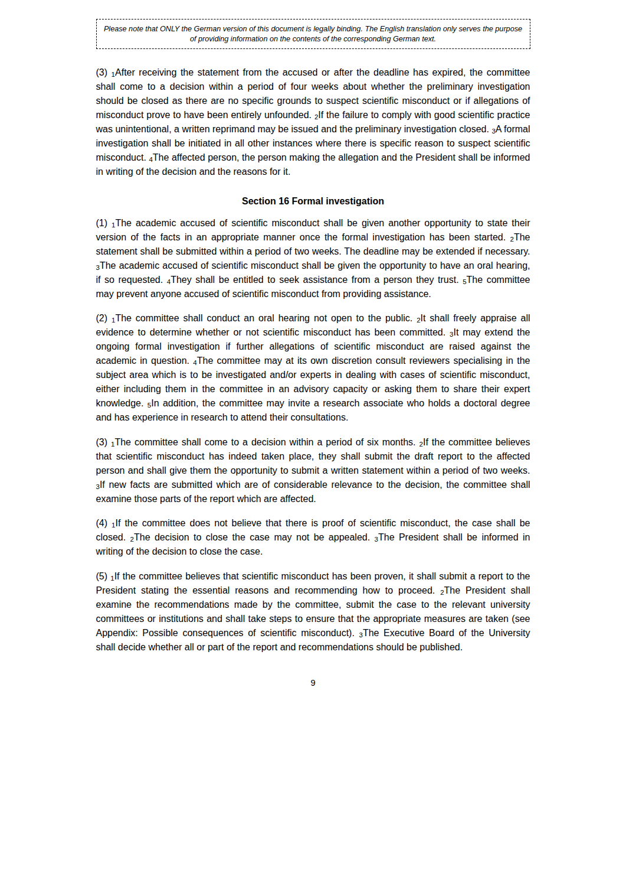Please note that ONLY the German version of this document is legally binding. The English translation only serves the purpose of providing information on the contents of the corresponding German text.
(3) 1After receiving the statement from the accused or after the deadline has expired, the committee shall come to a decision within a period of four weeks about whether the preliminary investigation should be closed as there are no specific grounds to suspect scientific misconduct or if allegations of misconduct prove to have been entirely unfounded. 2If the failure to comply with good scientific practice was unintentional, a written reprimand may be issued and the preliminary investigation closed. 3A formal investigation shall be initiated in all other instances where there is specific reason to suspect scientific misconduct. 4The affected person, the person making the allegation and the President shall be informed in writing of the decision and the reasons for it.
Section 16 Formal investigation
(1) 1The academic accused of scientific misconduct shall be given another opportunity to state their version of the facts in an appropriate manner once the formal investigation has been started. 2The statement shall be submitted within a period of two weeks. The deadline may be extended if necessary. 3The academic accused of scientific misconduct shall be given the opportunity to have an oral hearing, if so requested. 4They shall be entitled to seek assistance from a person they trust. 5The committee may prevent anyone accused of scientific misconduct from providing assistance.
(2) 1The committee shall conduct an oral hearing not open to the public. 2It shall freely appraise all evidence to determine whether or not scientific misconduct has been committed. 3It may extend the ongoing formal investigation if further allegations of scientific misconduct are raised against the academic in question. 4The committee may at its own discretion consult reviewers specialising in the subject area which is to be investigated and/or experts in dealing with cases of scientific misconduct, either including them in the committee in an advisory capacity or asking them to share their expert knowledge. 5In addition, the committee may invite a research associate who holds a doctoral degree and has experience in research to attend their consultations.
(3) 1The committee shall come to a decision within a period of six months. 2If the committee believes that scientific misconduct has indeed taken place, they shall submit the draft report to the affected person and shall give them the opportunity to submit a written statement within a period of two weeks. 3If new facts are submitted which are of considerable relevance to the decision, the committee shall examine those parts of the report which are affected.
(4) 1If the committee does not believe that there is proof of scientific misconduct, the case shall be closed. 2The decision to close the case may not be appealed. 3The President shall be informed in writing of the decision to close the case.
(5) 1If the committee believes that scientific misconduct has been proven, it shall submit a report to the President stating the essential reasons and recommending how to proceed. 2The President shall examine the recommendations made by the committee, submit the case to the relevant university committees or institutions and shall take steps to ensure that the appropriate measures are taken (see Appendix: Possible consequences of scientific misconduct). 3The Executive Board of the University shall decide whether all or part of the report and recommendations should be published.
9